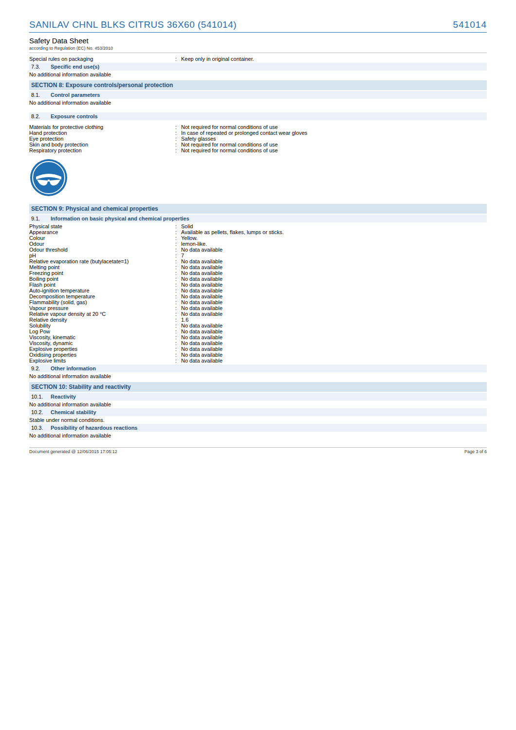SANILAV CHNL BLKS CITRUS 36X60 (541014)
541014
Safety Data Sheet
according to Regulation (EC) No. 453/2010
Special rules on packaging
:
Keep only in original container.
7.3. Specific end use(s)
No additional information available
SECTION 8: Exposure controls/personal protection
8.1. Control parameters
No additional information available
8.2. Exposure controls
Materials for protective clothing
:
Not required for normal conditions of use
Hand protection
:
In case of repeated or prolonged contact wear gloves
Eye protection
:
Safety glasses
Skin and body protection
:
Not required for normal conditions of use
Respiratory protection
:
Not required for normal conditions of use
SECTION 9: Physical and chemical properties
9.1. Information on basic physical and chemical properties
Physical state
:
Solid
Appearance
:
Available as pellets, flakes, lumps or sticks.
Colour
:
Yellow.
Odour
:
lemon-like.
Odour threshold
:
No data available
pH
:
7
Relative evaporation rate (butylacetate=1)
:
No data available
Melting point
:
No data available
Freezing point
:
No data available
Boiling point
:
No data available
Flash point
:
No data available
Auto-ignition temperature
:
No data available
Decomposition temperature
:
No data available
Flammability (solid, gas)
:
No data available
Vapour pressure
:
No data available
Relative vapour density at 20 °C
:
No data available
Relative density
:
1.6
Solubility
:
No data available
Log Pow
:
No data available
Viscosity, kinematic
:
No data available
Viscosity, dynamic
:
No data available
Explosive properties
:
No data available
Oxidising properties
:
No data available
Explosive limits
:
No data available
9.2. Other information
No additional information available
SECTION 10: Stability and reactivity
10.1. Reactivity
No additional information available
10.2. Chemical stability
Stable under normal conditions.
10.3. Possibility of hazardous reactions
No additional information available
Document generated @ 12/06/2015 17:05:12
Page 3 of 6